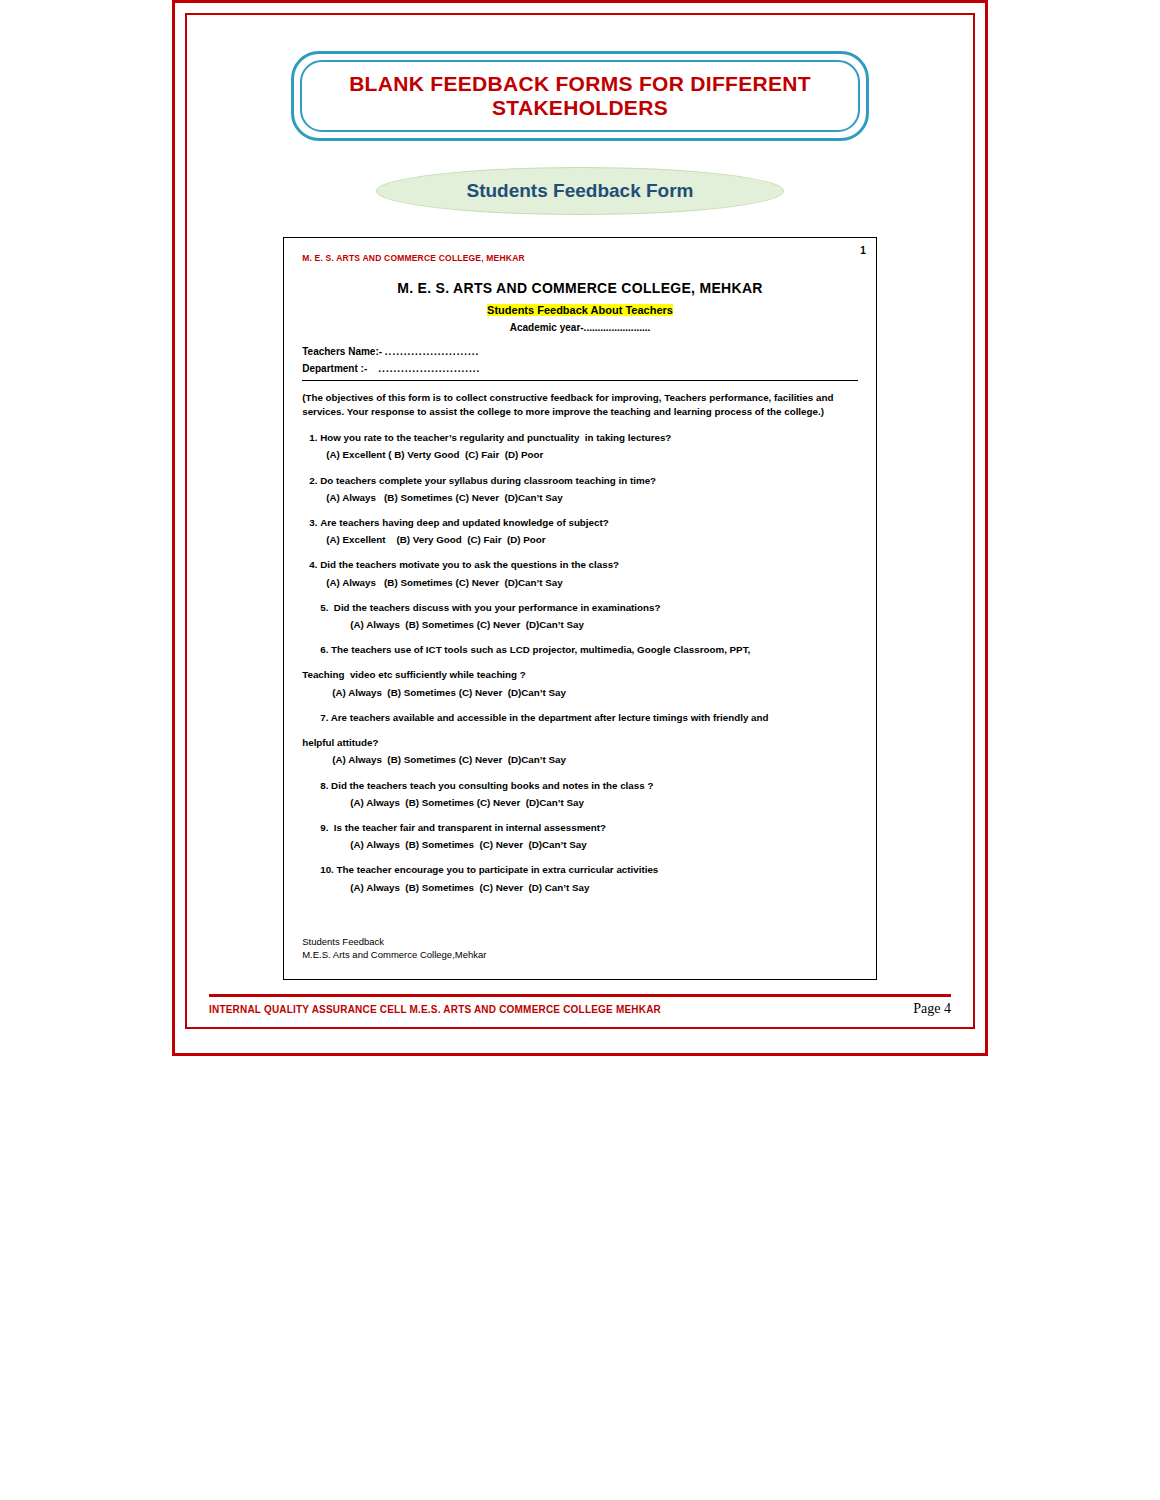BLANK FEEDBACK FORMS FOR DIFFERENT STAKEHOLDERS
Students Feedback Form
1
M. E. S. ARTS AND COMMERCE COLLEGE, MEHKAR
M. E. S. ARTS AND COMMERCE COLLEGE, MEHKAR
Students Feedback About Teachers
Academic year-........................
Teachers Name:- .........................
Department :- ...........................
(The objectives of this form is to collect constructive feedback for improving, Teachers performance, facilities and services. Your response to assist the college to more improve the teaching and learning process of the college.)
How you rate to the teacher’s regularity and punctuality in taking lectures?
(A) Excellent ( B) Verty Good (C) Fair (D) Poor
Do teachers complete your syllabus during classroom teaching in time?
(A) Always (B) Sometimes (C) Never (D)Can’t Say
Are teachers having deep and updated knowledge of subject?
(A) Excellent (B) Very Good (C) Fair (D) Poor
Did the teachers motivate you to ask the questions in the class?
(A) Always (B) Sometimes (C) Never (D)Can’t Say
5. Did the teachers discuss with you your performance in examinations? (A) Always (B) Sometimes (C) Never (D)Can’t Say
6. The teachers use of ICT tools such as LCD projector, multimedia, Google Classroom, PPT,
Teaching video etc sufficiently while teaching ? (A) Always (B) Sometimes (C) Never (D)Can’t Say
7. Are teachers available and accessible in the department after lecture timings with friendly and
helpful attitude? (A) Always (B) Sometimes (C) Never (D)Can’t Say
8. Did the teachers teach you consulting books and notes in the class ? (A) Always (B) Sometimes (C) Never (D)Can’t Say
9. Is the teacher fair and transparent in internal assessment? (A) Always (B) Sometimes (C) Never (D)Can’t Say
10. The teacher encourage you to participate in extra curricular activities (A) Always (B) Sometimes (C) Never (D) Can’t Say
Students Feedback
M.E.S. Arts and Commerce College,Mehkar
INTERNAL QUALITY ASSURANCE CELL M.E.S. ARTS AND COMMERCE COLLEGE MEHKAR
Page 4